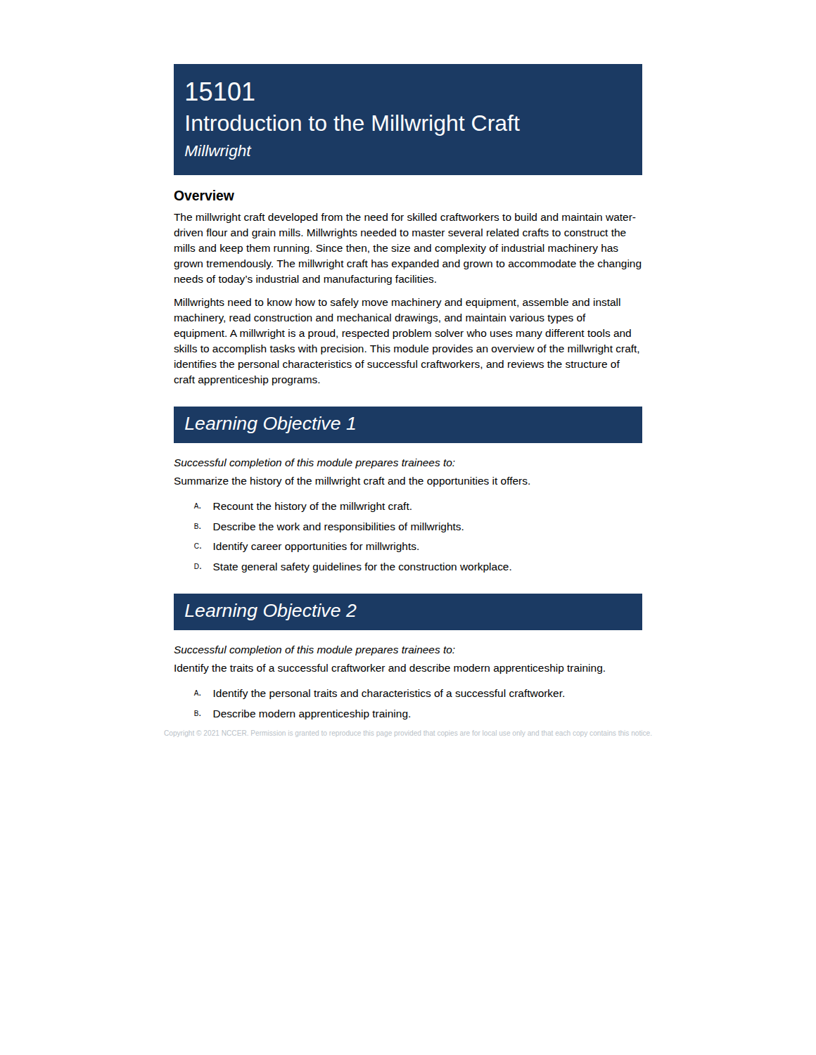15101
Introduction to the Millwright Craft
Millwright
Overview
The millwright craft developed from the need for skilled craftworkers to build and maintain water-driven flour and grain mills. Millwrights needed to master several related crafts to construct the mills and keep them running. Since then, the size and complexity of industrial machinery has grown tremendously. The millwright craft has expanded and grown to accommodate the changing needs of today’s industrial and manufacturing facilities.
Millwrights need to know how to safely move machinery and equipment, assemble and install machinery, read construction and mechanical drawings, and maintain various types of equipment. A millwright is a proud, respected problem solver who uses many different tools and skills to accomplish tasks with precision. This module provides an overview of the millwright craft, identifies the personal characteristics of successful craftworkers, and reviews the structure of craft apprenticeship programs.
Learning Objective 1
Successful completion of this module prepares trainees to:
Summarize the history of the millwright craft and the opportunities it offers.
Recount the history of the millwright craft.
Describe the work and responsibilities of millwrights.
Identify career opportunities for millwrights.
State general safety guidelines for the construction workplace.
Learning Objective 2
Successful completion of this module prepares trainees to:
Identify the traits of a successful craftworker and describe modern apprenticeship training.
Identify the personal traits and characteristics of a successful craftworker.
Describe modern apprenticeship training.
Copyright © 2021 NCCER. Permission is granted to reproduce this page provided that copies are for local use only and that each copy contains this notice.